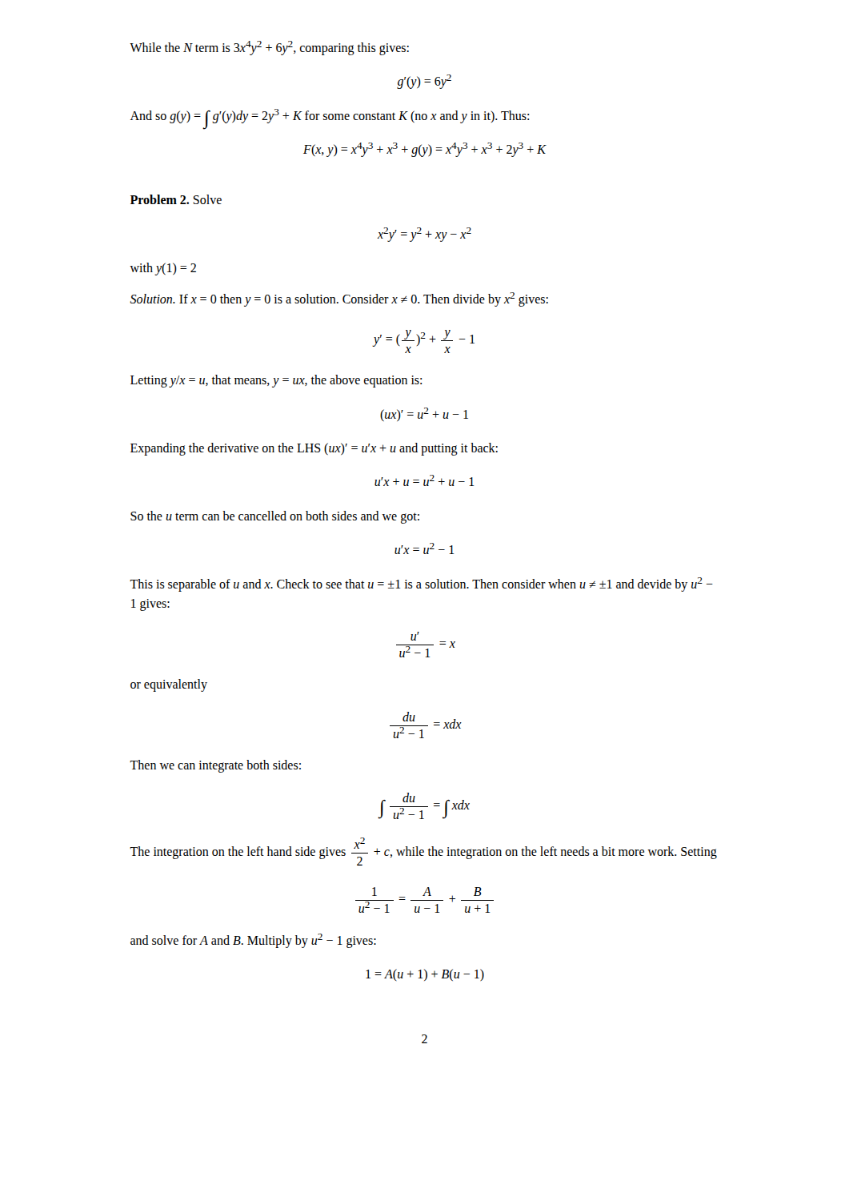While the N term is 3x4y2 + 6y2, comparing this gives:
g′(y) = 6y2
And so g(y) = ∫ g′(y)dy = 2y3 + K for some constant K (no x and y in it). Thus:
F(x, y) = x4y3 + x3 + g(y) = x4y3 + x3 + 2y3 + K
Problem 2. Solve
x2y′ = y2 + xy − x2
with y(1) = 2
Solution. If x = 0 then y = 0 is a solution. Consider x ≠ 0. Then divide by x2 gives:
y′ = (yx)2 + yx − 1
Letting y/x = u, that means, y = ux, the above equation is:
(ux)′ = u2 + u − 1
Expanding the derivative on the LHS (ux)′ = u′x + u and putting it back:
u′x + u = u2 + u − 1
So the u term can be cancelled on both sides and we got:
u′x = u2 − 1
This is separable of u and x. Check to see that u = ±1 is a solution. Then consider when u ≠ ±1 and devide by u2 − 1 gives:
u′u2 − 1 = x
or equivalently
du u2 − 1 = xdx
Then we can integrate both sides:
∫ du u2 − 1 = ∫ xdx
The integration on the left hand side gives x22 + c, while the integration on the left needs a bit more work. Setting
1 u2 − 1 = Au − 1 + Bu + 1
and solve for A and B. Multiply by u2 − 1 gives:
1 = A(u + 1) + B(u − 1)
2